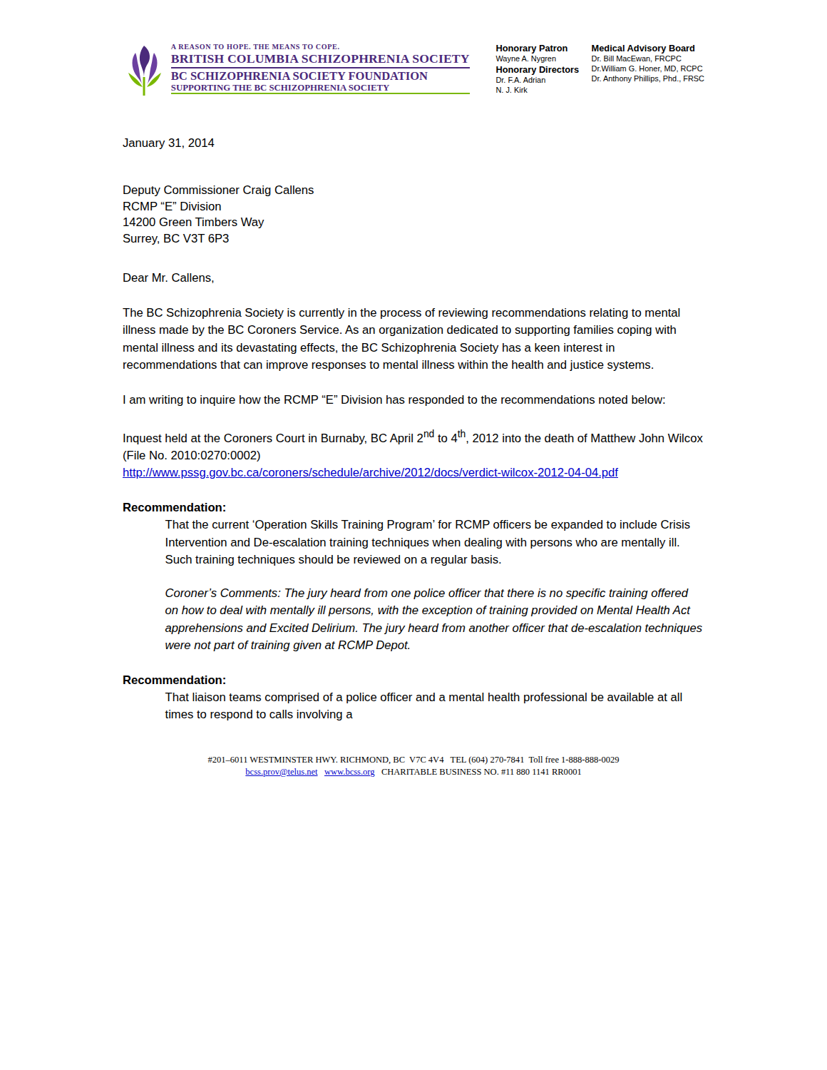A REASON TO HOPE. THE MEANS TO COPE.
BRITISH COLUMBIA SCHIZOPHRENIA SOCIETY
BC SCHIZOPHRENIA SOCIETY FOUNDATION
SUPPORTING THE BC SCHIZOPHRENIA SOCIETY
Honorary Patron Wayne A. Nygren Honorary Directors Dr. F.A. Adrian N. J. Kirk
Medical Advisory Board Dr. Bill MacEwan, FRCPC Dr.William G. Honer, MD, RCPC Dr. Anthony Phillips, Phd., FRSC
January 31, 2014
Deputy Commissioner Craig Callens
RCMP “E” Division
14200 Green Timbers Way
Surrey, BC V3T 6P3
Dear Mr. Callens,
The BC Schizophrenia Society is currently in the process of reviewing recommendations relating to mental illness made by the BC Coroners Service. As an organization dedicated to supporting families coping with mental illness and its devastating effects, the BC Schizophrenia Society has a keen interest in recommendations that can improve responses to mental illness within the health and justice systems.
I am writing to inquire how the RCMP “E” Division has responded to the recommendations noted below:
Inquest held at the Coroners Court in Burnaby, BC April 2nd to 4th, 2012 into the death of Matthew John Wilcox (File No. 2010:0270:0002)
http://www.pssg.gov.bc.ca/coroners/schedule/archive/2012/docs/verdict-wilcox-2012-04-04.pdf
Recommendation:
That the current ‘Operation Skills Training Program’ for RCMP officers be expanded to include Crisis Intervention and De-escalation training techniques when dealing with persons who are mentally ill. Such training techniques should be reviewed on a regular basis.
Coroner’s Comments: The jury heard from one police officer that there is no specific training offered on how to deal with mentally ill persons, with the exception of training provided on Mental Health Act apprehensions and Excited Delirium. The jury heard from another officer that de-escalation techniques were not part of training given at RCMP Depot.
Recommendation:
That liaison teams comprised of a police officer and a mental health professional be available at all times to respond to calls involving a
#201–6011 WESTMINSTER HWY. RICHMOND, BC V7C 4V4 TEL (604) 270-7841 Toll free 1-888-888-0029
bcss.prov@telus.net www.bcss.org CHARITABLE BUSINESS NO. #11 880 1141 RR0001